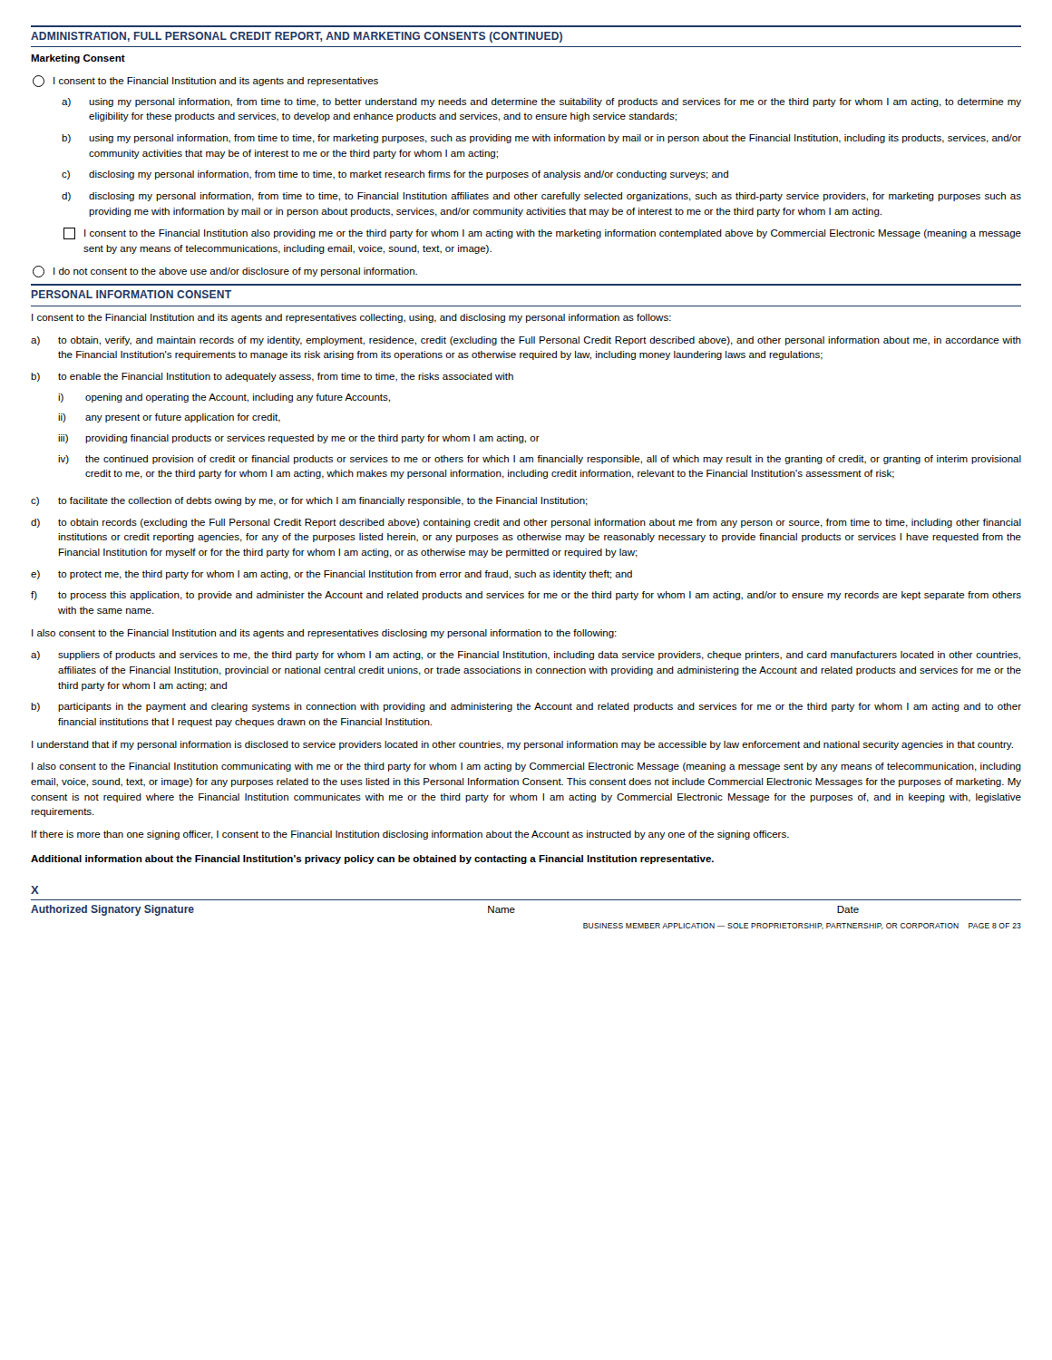Administration, Full Personal Credit Report, and Marketing Consents (Continued)
Marketing Consent
I consent to the Financial Institution and its agents and representatives
a) using my personal information, from time to time, to better understand my needs and determine the suitability of products and services for me or the third party for whom I am acting, to determine my eligibility for these products and services, to develop and enhance products and services, and to ensure high service standards;
b) using my personal information, from time to time, for marketing purposes, such as providing me with information by mail or in person about the Financial Institution, including its products, services, and/or community activities that may be of interest to me or the third party for whom I am acting;
c) disclosing my personal information, from time to time, to market research firms for the purposes of analysis and/or conducting surveys; and
d) disclosing my personal information, from time to time, to Financial Institution affiliates and other carefully selected organizations, such as third-party service providers, for marketing purposes such as providing me with information by mail or in person about products, services, and/or community activities that may be of interest to me or the third party for whom I am acting.
I consent to the Financial Institution also providing me or the third party for whom I am acting with the marketing information contemplated above by Commercial Electronic Message (meaning a message sent by any means of telecommunications, including email, voice, sound, text, or image).
I do not consent to the above use and/or disclosure of my personal information.
Personal Information Consent
I consent to the Financial Institution and its agents and representatives collecting, using, and disclosing my personal information as follows:
a) to obtain, verify, and maintain records of my identity, employment, residence, credit (excluding the Full Personal Credit Report described above), and other personal information about me, in accordance with the Financial Institution's requirements to manage its risk arising from its operations or as otherwise required by law, including money laundering laws and regulations;
b) to enable the Financial Institution to adequately assess, from time to time, the risks associated with
i) opening and operating the Account, including any future Accounts,
ii) any present or future application for credit,
iii) providing financial products or services requested by me or the third party for whom I am acting, or
iv) the continued provision of credit or financial products or services to me or others for which I am financially responsible, all of which may result in the granting of credit, or granting of interim provisional credit to me, or the third party for whom I am acting, which makes my personal information, including credit information, relevant to the Financial Institution's assessment of risk;
c) to facilitate the collection of debts owing by me, or for which I am financially responsible, to the Financial Institution;
d) to obtain records (excluding the Full Personal Credit Report described above) containing credit and other personal information about me from any person or source, from time to time, including other financial institutions or credit reporting agencies, for any of the purposes listed herein, or any purposes as otherwise may be reasonably necessary to provide financial products or services I have requested from the Financial Institution for myself or for the third party for whom I am acting, or as otherwise may be permitted or required by law;
e) to protect me, the third party for whom I am acting, or the Financial Institution from error and fraud, such as identity theft; and
f) to process this application, to provide and administer the Account and related products and services for me or the third party for whom I am acting, and/or to ensure my records are kept separate from others with the same name.
I also consent to the Financial Institution and its agents and representatives disclosing my personal information to the following:
a) suppliers of products and services to me, the third party for whom I am acting, or the Financial Institution, including data service providers, cheque printers, and card manufacturers located in other countries, affiliates of the Financial Institution, provincial or national central credit unions, or trade associations in connection with providing and administering the Account and related products and services for me or the third party for whom I am acting; and
b) participants in the payment and clearing systems in connection with providing and administering the Account and related products and services for me or the third party for whom I am acting and to other financial institutions that I request pay cheques drawn on the Financial Institution.
I understand that if my personal information is disclosed to service providers located in other countries, my personal information may be accessible by law enforcement and national security agencies in that country.
I also consent to the Financial Institution communicating with me or the third party for whom I am acting by Commercial Electronic Message (meaning a message sent by any means of telecommunication, including email, voice, sound, text, or image) for any purposes related to the uses listed in this Personal Information Consent. This consent does not include Commercial Electronic Messages for the purposes of marketing. My consent is not required where the Financial Institution communicates with me or the third party for whom I am acting by Commercial Electronic Message for the purposes of, and in keeping with, legislative requirements.
If there is more than one signing officer, I consent to the Financial Institution disclosing information about the Account as instructed by any one of the signing officers.
Additional information about the Financial Institution's privacy policy can be obtained by contacting a Financial Institution representative.
X
Authorized Signatory Signature
Name
Date
BUSINESS MEMBER APPLICATION — SOLE PROPRIETORSHIP, PARTNERSHIP, OR CORPORATION PAGE 8 OF 23